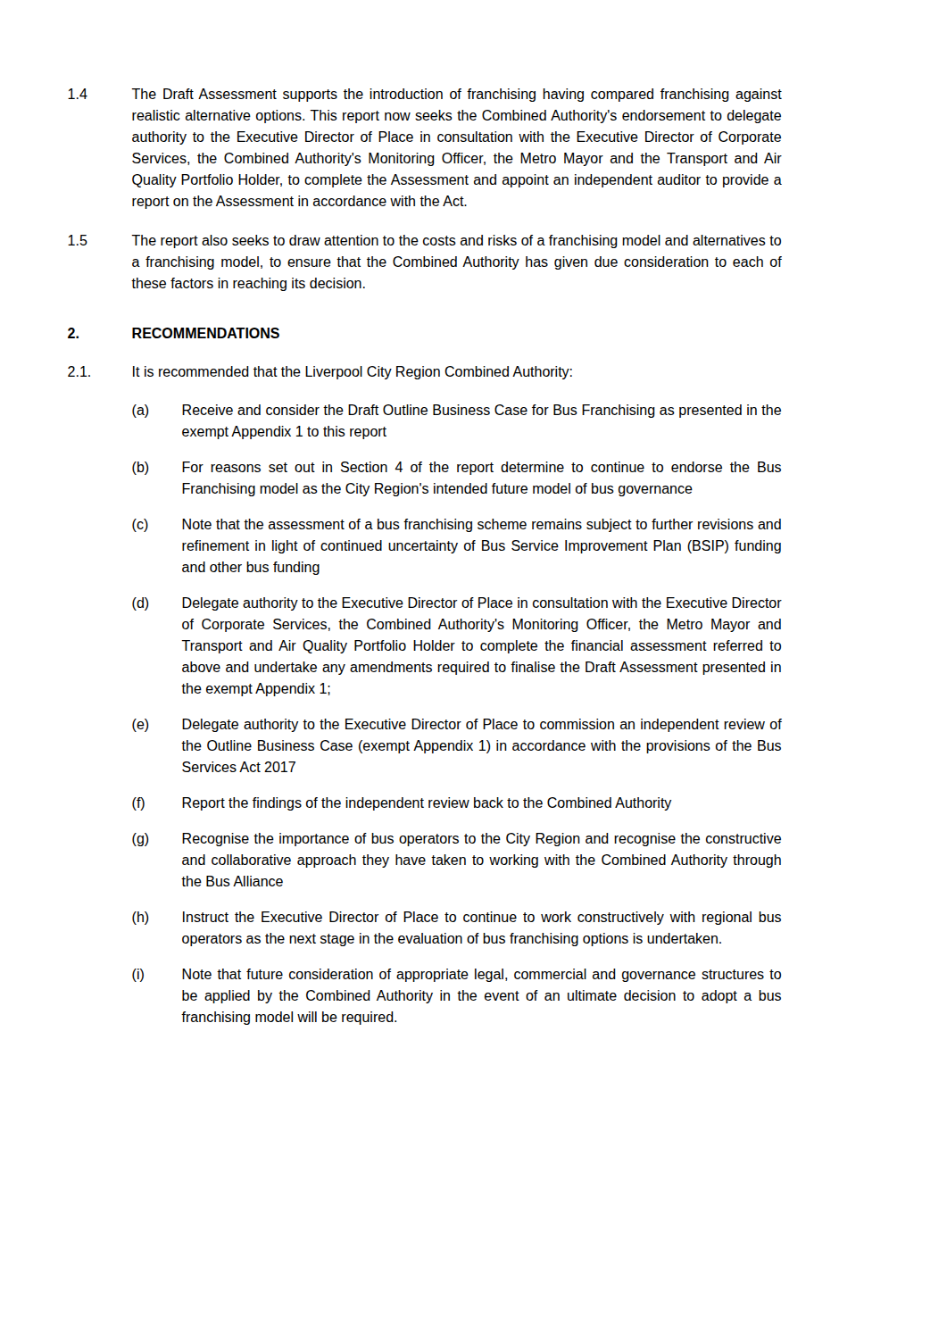1.4
The Draft Assessment supports the introduction of franchising having compared franchising against realistic alternative options. This report now seeks the Combined Authority's endorsement to delegate authority to the Executive Director of Place in consultation with the Executive Director of Corporate Services, the Combined Authority's Monitoring Officer, the Metro Mayor and the Transport and Air Quality Portfolio Holder, to complete the Assessment and appoint an independent auditor to provide a report on the Assessment in accordance with the Act.
1.5
The report also seeks to draw attention to the costs and risks of a franchising model and alternatives to a franchising model, to ensure that the Combined Authority has given due consideration to each of these factors in reaching its decision.
2. RECOMMENDATIONS
2.1.
It is recommended that the Liverpool City Region Combined Authority:
(a)
Receive and consider the Draft Outline Business Case for Bus Franchising as presented in the exempt Appendix 1 to this report
(b)
For reasons set out in Section 4 of the report determine to continue to endorse the Bus Franchising model as the City Region's intended future model of bus governance
(c)
Note that the assessment of a bus franchising scheme remains subject to further revisions and refinement in light of continued uncertainty of Bus Service Improvement Plan (BSIP) funding and other bus funding
(d)
Delegate authority to the Executive Director of Place in consultation with the Executive Director of Corporate Services, the Combined Authority's Monitoring Officer, the Metro Mayor and Transport and Air Quality Portfolio Holder to complete the financial assessment referred to above and undertake any amendments required to finalise the Draft Assessment presented in the exempt Appendix 1;
(e)
Delegate authority to the Executive Director of Place to commission an independent review of the Outline Business Case (exempt Appendix 1) in accordance with the provisions of the Bus Services Act 2017
(f)
Report the findings of the independent review back to the Combined Authority
(g)
Recognise the importance of bus operators to the City Region and recognise the constructive and collaborative approach they have taken to working with the Combined Authority through the Bus Alliance
(h)
Instruct the Executive Director of Place to continue to work constructively with regional bus operators as the next stage in the evaluation of bus franchising options is undertaken.
(i)
Note that future consideration of appropriate legal, commercial and governance structures to be applied by the Combined Authority in the event of an ultimate decision to adopt a bus franchising model will be required.